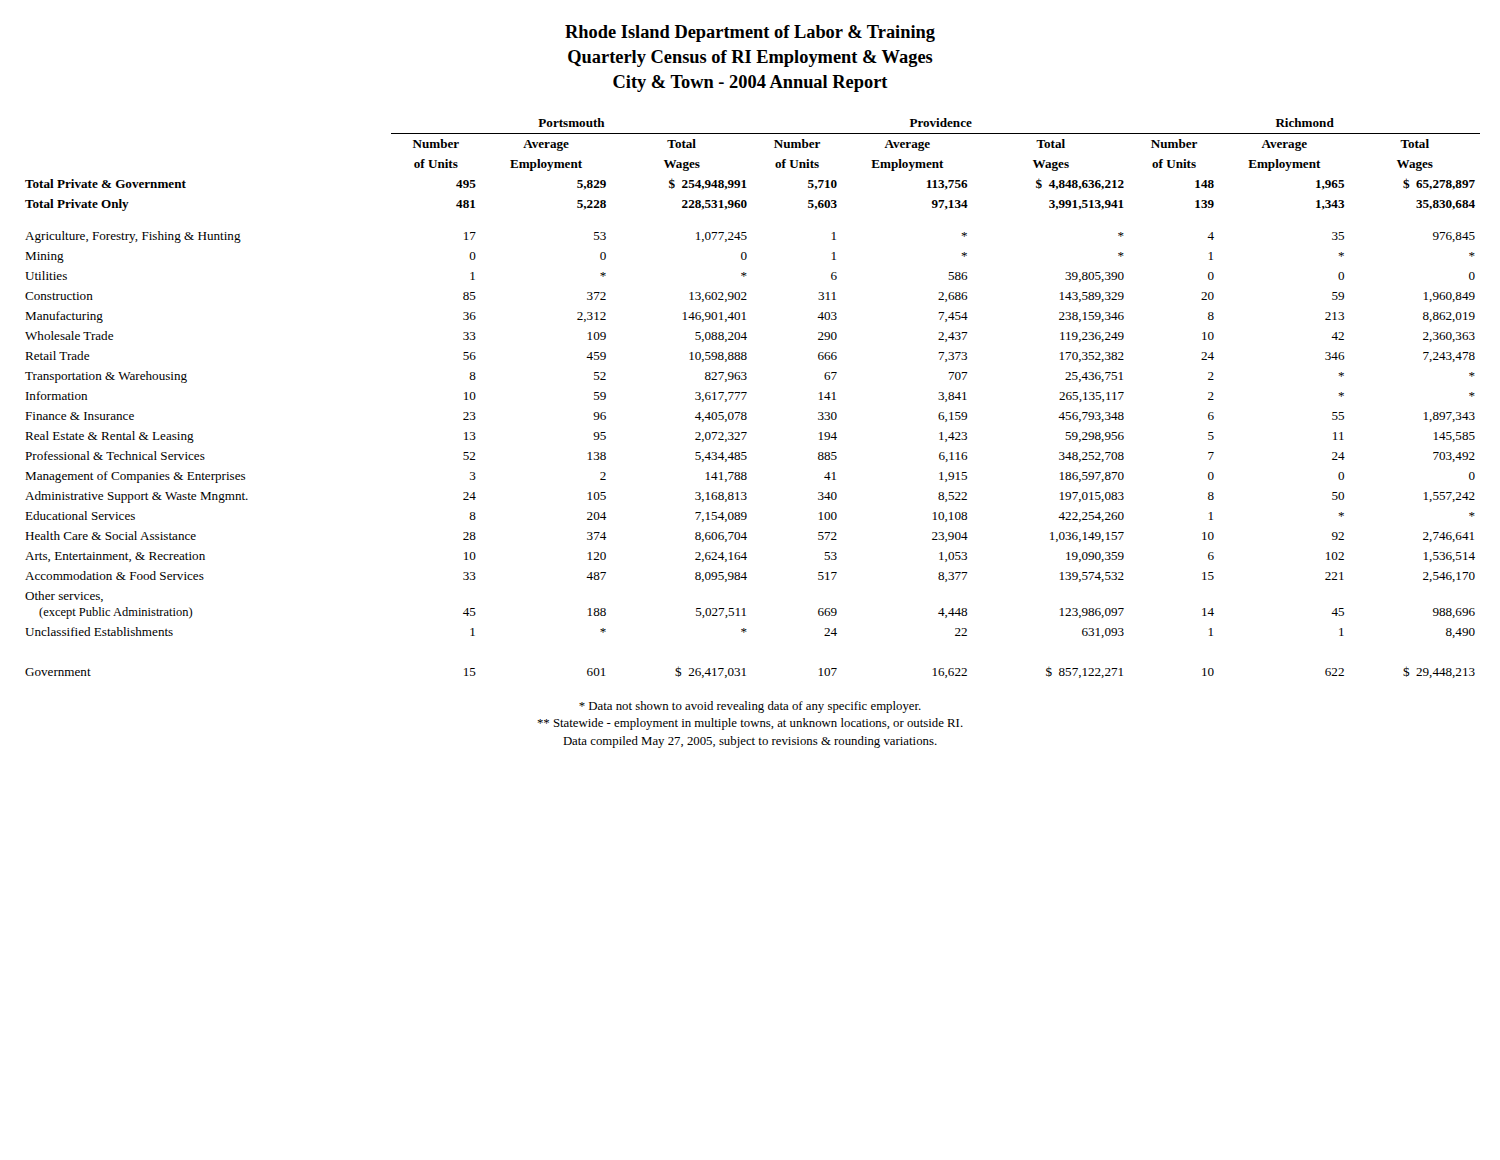Rhode Island Department of Labor & Training
Quarterly Census of RI Employment & Wages
City & Town - 2004 Annual Report
| | Portsmouth | Providence | Richmond |
| --- | --- | --- | --- |
| Number | Average | Total | Number | Average | Total | Number | Average | Total |
| of Units | Employment | Wages | of Units | Employment | Wages | of Units | Employment | Wages |
| Total Private & Government | 495 | 5,829 | $ 254,948,991 | 5,710 | 113,756 | $ 4,848,636,212 | 148 | 1,965 | $ 65,278,897 |
| Total Private Only | 481 | 5,228 | 228,531,960 | 5,603 | 97,134 | 3,991,513,941 | 139 | 1,343 | 35,830,684 |
| Agriculture, Forestry, Fishing & Hunting | 17 | 53 | 1,077,245 | 1 | * | * | 4 | 35 | 976,845 |
| Mining | 0 | 0 | 0 | 1 | * | * | 1 | * | * |
| Utilities | 1 | * | * | 6 | 586 | 39,805,390 | 0 | 0 | 0 |
| Construction | 85 | 372 | 13,602,902 | 311 | 2,686 | 143,589,329 | 20 | 59 | 1,960,849 |
| Manufacturing | 36 | 2,312 | 146,901,401 | 403 | 7,454 | 238,159,346 | 8 | 213 | 8,862,019 |
| Wholesale Trade | 33 | 109 | 5,088,204 | 290 | 2,437 | 119,236,249 | 10 | 42 | 2,360,363 |
| Retail Trade | 56 | 459 | 10,598,888 | 666 | 7,373 | 170,352,382 | 24 | 346 | 7,243,478 |
| Transportation & Warehousing | 8 | 52 | 827,963 | 67 | 707 | 25,436,751 | 2 | * | * |
| Information | 10 | 59 | 3,617,777 | 141 | 3,841 | 265,135,117 | 2 | * | * |
| Finance & Insurance | 23 | 96 | 4,405,078 | 330 | 6,159 | 456,793,348 | 6 | 55 | 1,897,343 |
| Real Estate & Rental & Leasing | 13 | 95 | 2,072,327 | 194 | 1,423 | 59,298,956 | 5 | 11 | 145,585 |
| Professional & Technical Services | 52 | 138 | 5,434,485 | 885 | 6,116 | 348,252,708 | 7 | 24 | 703,492 |
| Management of Companies & Enterprises | 3 | 2 | 141,788 | 41 | 1,915 | 186,597,870 | 0 | 0 | 0 |
| Administrative Support & Waste Mngmnt. | 24 | 105 | 3,168,813 | 340 | 8,522 | 197,015,083 | 8 | 50 | 1,557,242 |
| Educational Services | 8 | 204 | 7,154,089 | 100 | 10,108 | 422,254,260 | 1 | * | * |
| Health Care & Social Assistance | 28 | 374 | 8,606,704 | 572 | 23,904 | 1,036,149,157 | 10 | 92 | 2,746,641 |
| Arts, Entertainment, & Recreation | 10 | 120 | 2,624,164 | 53 | 1,053 | 19,090,359 | 6 | 102 | 1,536,514 |
| Accommodation & Food Services | 33 | 487 | 8,095,984 | 517 | 8,377 | 139,574,532 | 15 | 221 | 2,546,170 |
| Other services, (except Public Administration) | 45 | 188 | 5,027,511 | 669 | 4,448 | 123,986,097 | 14 | 45 | 988,696 |
| Unclassified Establishments | 1 | * | * | 24 | 22 | 631,093 | 1 | 1 | 8,490 |
| Government | 15 | 601 | $ 26,417,031 | 107 | 16,622 | $ 857,122,271 | 10 | 622 | $ 29,448,213 |
* Data not shown to avoid revealing data of any specific employer.
** Statewide - employment in multiple towns, at unknown locations, or outside RI.
Data compiled May 27, 2005, subject to revisions & rounding variations.